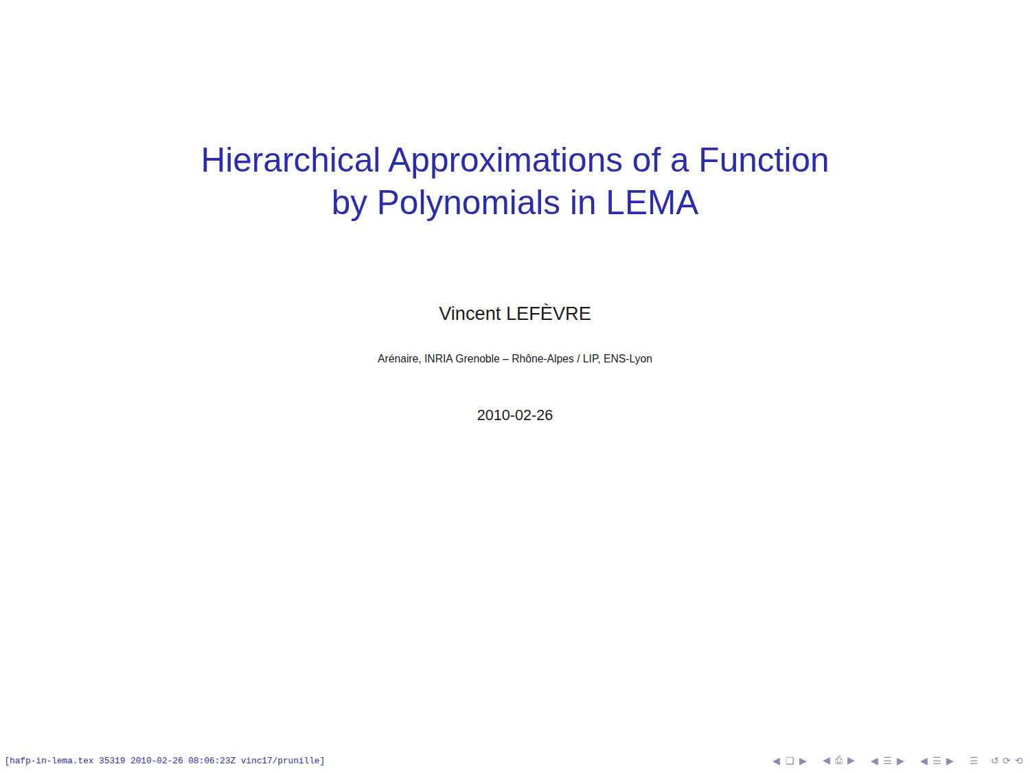Hierarchical Approximations of a Function
by Polynomials in LEMA
Vincent LEFÈVRE
Arénaire, INRIA Grenoble – Rhône-Alpes / LIP, ENS-Lyon
2010-02-26
[hafp-in-lema.tex 35319 2010-02-26 08:06:23Z vinc17/prunille] ◀ ❑ ▶ ◀ ⎙ ▶ ◀ ☰ ▶ ◀ ☰ ▶ ☰ ↺ ⟳ ⟲